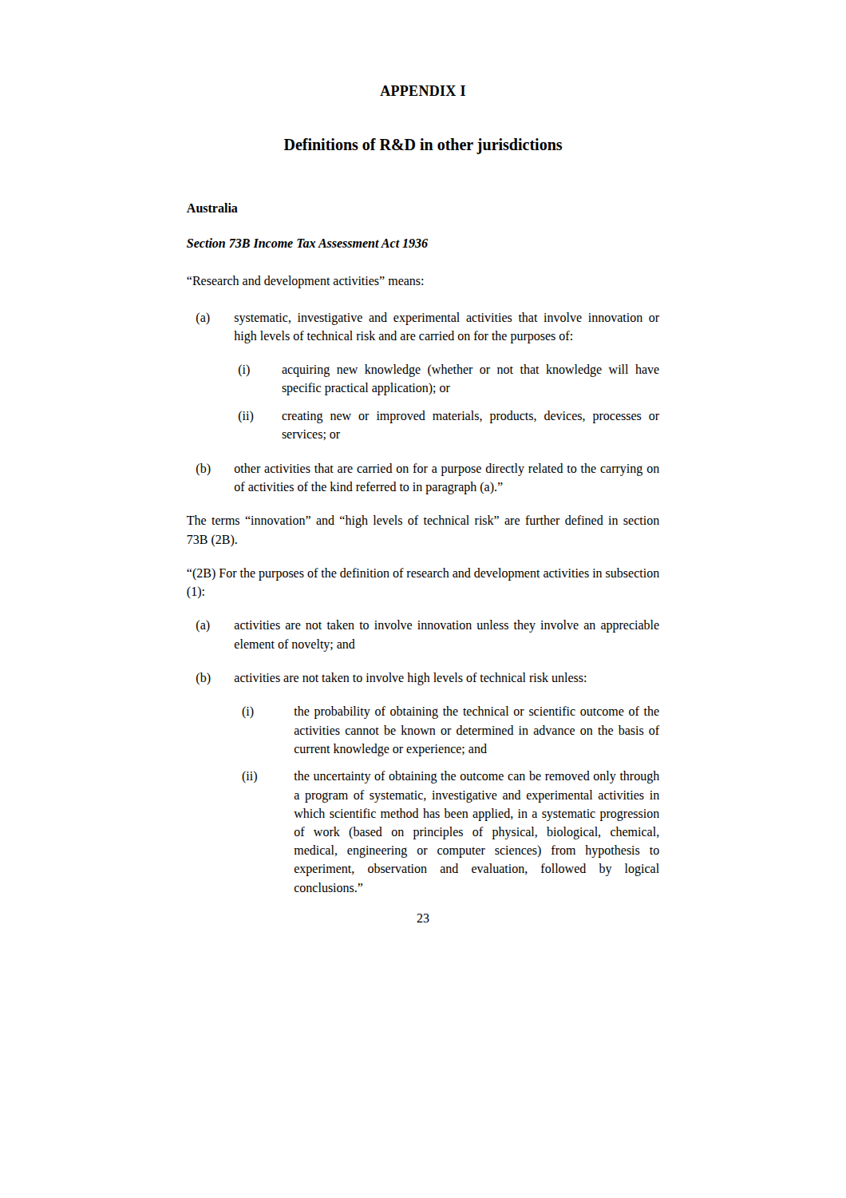APPENDIX I
Definitions of R&D in other jurisdictions
Australia
Section 73B Income Tax Assessment Act 1936
“Research and development activities” means:
(a) systematic, investigative and experimental activities that involve innovation or high levels of technical risk and are carried on for the purposes of:
(i) acquiring new knowledge (whether or not that knowledge will have specific practical application); or
(ii) creating new or improved materials, products, devices, processes or services; or
(b) other activities that are carried on for a purpose directly related to the carrying on of activities of the kind referred to in paragraph (a).”
The terms “innovation” and “high levels of technical risk” are further defined in section 73B (2B).
“(2B) For the purposes of the definition of research and development activities in subsection (1):
(a) activities are not taken to involve innovation unless they involve an appreciable element of novelty; and
(b) activities are not taken to involve high levels of technical risk unless:
(i) the probability of obtaining the technical or scientific outcome of the activities cannot be known or determined in advance on the basis of current knowledge or experience; and
(ii) the uncertainty of obtaining the outcome can be removed only through a program of systematic, investigative and experimental activities in which scientific method has been applied, in a systematic progression of work (based on principles of physical, biological, chemical, medical, engineering or computer sciences) from hypothesis to experiment, observation and evaluation, followed by logical conclusions.”
23